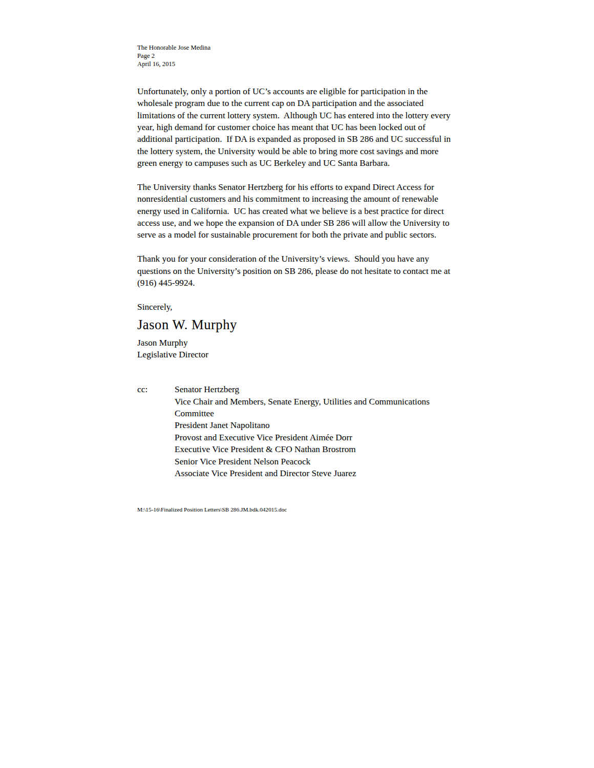The Honorable Jose Medina
Page 2
April 16, 2015
Unfortunately, only a portion of UC’s accounts are eligible for participation in the wholesale program due to the current cap on DA participation and the associated limitations of the current lottery system. Although UC has entered into the lottery every year, high demand for customer choice has meant that UC has been locked out of additional participation. If DA is expanded as proposed in SB 286 and UC successful in the lottery system, the University would be able to bring more cost savings and more green energy to campuses such as UC Berkeley and UC Santa Barbara.
The University thanks Senator Hertzberg for his efforts to expand Direct Access for nonresidential customers and his commitment to increasing the amount of renewable energy used in California. UC has created what we believe is a best practice for direct access use, and we hope the expansion of DA under SB 286 will allow the University to serve as a model for sustainable procurement for both the private and public sectors.
Thank you for your consideration of the University’s views. Should you have any questions on the University’s position on SB 286, please do not hesitate to contact me at (916) 445-9924.
Sincerely,
Jason W. Murphy
Jason Murphy
Legislative Director
cc:
Senator Hertzberg
Vice Chair and Members, Senate Energy, Utilities and Communications Committee
President Janet Napolitano
Provost and Executive Vice President Aimée Dorr
Executive Vice President & CFO Nathan Brostrom
Senior Vice President Nelson Peacock
Associate Vice President and Director Steve Juarez
M:\15-16\Finalized Position Letters\SB 286.JM.bdk.042015.doc